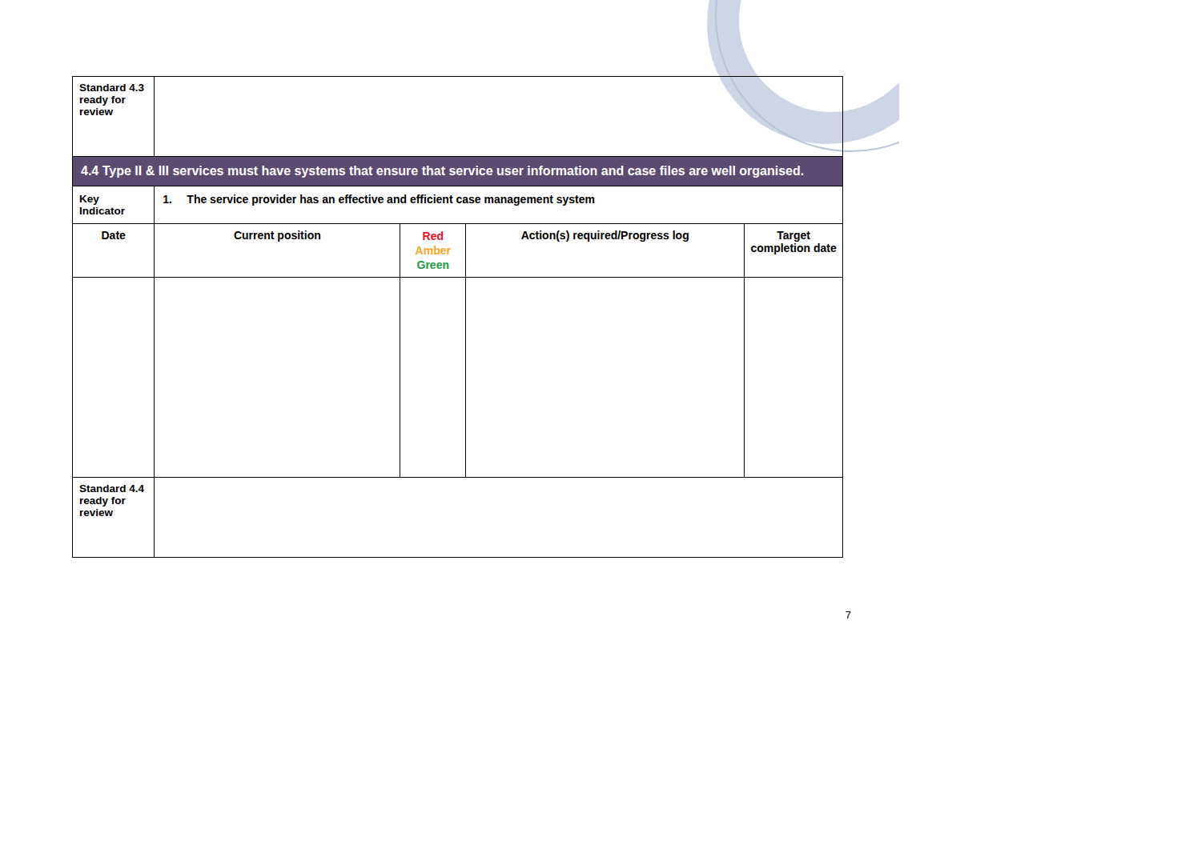| Standard 4.3 ready for review | |
| 4.4 Type II & III services must have systems that ensure that service user information and case files are well organised. |
| Key Indicator | 1. The service provider has an effective and efficient case management system |
| Date | Current position | Red Amber Green | Action(s) required/Progress log | Target completion date |
| Standard 4.4 ready for review | |
7